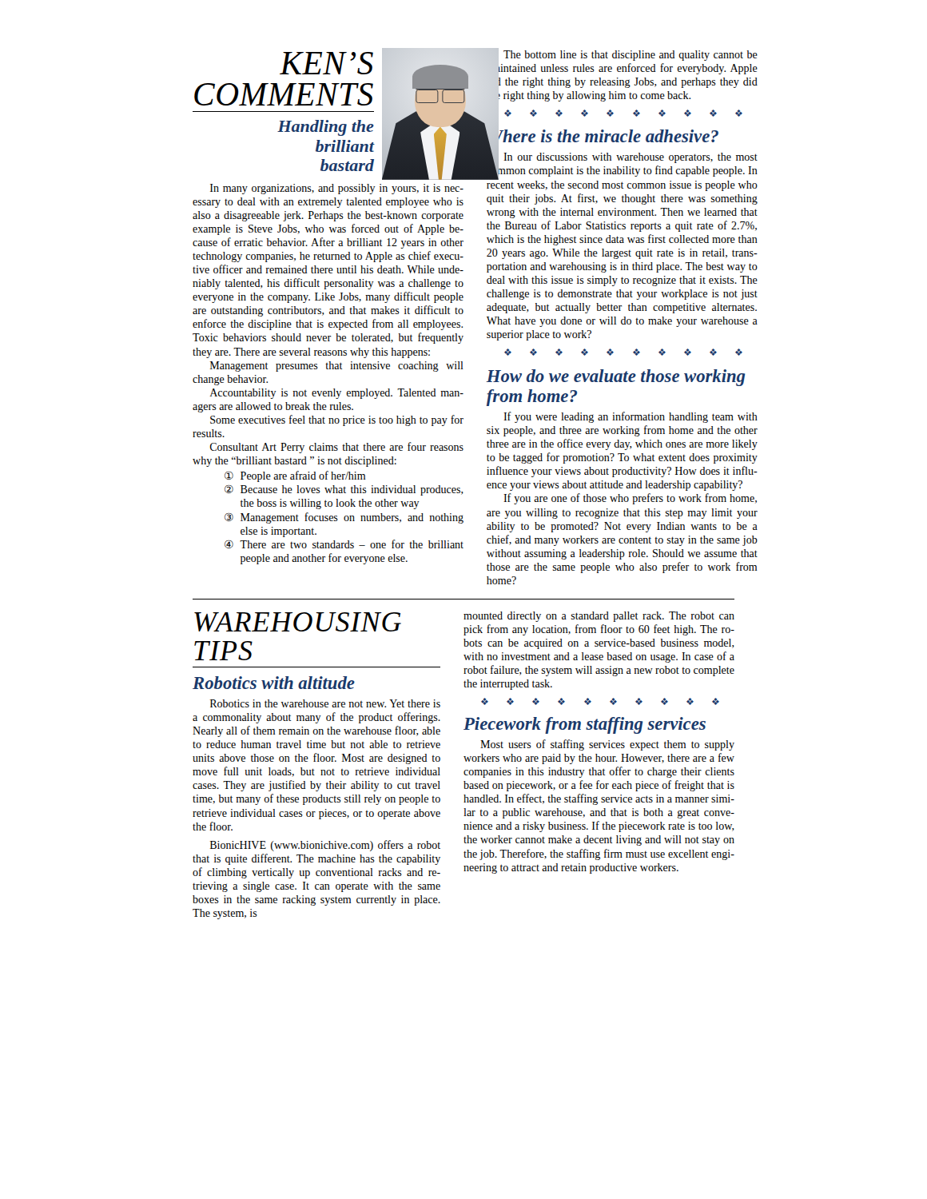KEN’SCOMMENTS
Handling the
brilliant
bastard
In many organizations, and possibly in yours, it is necessary to deal with an extremely talented employee who is also a disagreeable jerk. Perhaps the best-known corporate example is Steve Jobs, who was forced out of Apple because of erratic behavior. After a brilliant 12 years in other technology companies, he returned to Apple as chief executive officer and remained there until his death. While undeniably talented, his difficult personality was a challenge to everyone in the company. Like Jobs, many difficult people are outstanding contributors, and that makes it difficult to enforce the discipline that is expected from all employees. Toxic behaviors should never be tolerated, but frequently they are. There are several reasons why this happens:
Management presumes that intensive coaching will change behavior.
Accountability is not evenly employed. Talented managers are allowed to break the rules.
Some executives feel that no price is too high to pay for results.
Consultant Art Perry claims that there are four reasons why the “brilliant bastard ” is not disciplined:
① People are afraid of her/him
② Because he loves what this individual produces, the boss is willing to look the other way
③ Management focuses on numbers, and nothing else is important.
④ There are two standards – one for the brilliant people and another for everyone else.
The bottom line is that discipline and quality cannot be maintained unless rules are enforced for everybody. Apple did the right thing by releasing Jobs, and perhaps they did the right thing by allowing him to come back.
❖❖❖❖❖❖❖❖❖❖
Where is the miracle adhesive?
In our discussions with warehouse operators, the most common complaint is the inability to find capable people. In recent weeks, the second most common issue is people who quit their jobs. At first, we thought there was something wrong with the internal environment. Then we learned that the Bureau of Labor Statistics reports a quit rate of 2.7%, which is the highest since data was first collected more than 20 years ago. While the largest quit rate is in retail, transportation and warehousing is in third place. The best way to deal with this issue is simply to recognize that it exists. The challenge is to demonstrate that your workplace is not just adequate, but actually better than competitive alternates. What have you done or will do to make your warehouse a superior place to work?
❖❖❖❖❖❖❖❖❖❖
How do we evaluate those working from home?
If you were leading an information handling team with six people, and three are working from home and the other three are in the office every day, which ones are more likely to be tagged for promotion? To what extent does proximity influence your views about productivity? How does it influence your views about attitude and leadership capability?
If you are one of those who prefers to work from home, are you willing to recognize that this step may limit your ability to be promoted? Not every Indian wants to be a chief, and many workers are content to stay in the same job without assuming a leadership role. Should we assume that those are the same people who also prefer to work from home?
WAREHOUSING TIPS
Robotics with altitude
Robotics in the warehouse are not new. Yet there is a commonality about many of the product offerings. Nearly all of them remain on the warehouse floor, able to reduce human travel time but not able to retrieve units above those on the floor. Most are designed to move full unit loads, but not to retrieve individual cases. They are justified by their ability to cut travel time, but many of these products still rely on people to retrieve individual cases or pieces, or to operate above the floor.
BionicHIVE (www.bionichive.com) offers a robot that is quite different. The machine has the capability of climbing vertically up conventional racks and retrieving a single case. It can operate with the same boxes in the same racking system currently in place. The system, is
mounted directly on a standard pallet rack. The robot can pick from any location, from floor to 60 feet high. The robots can be acquired on a service-based business model, with no investment and a lease based on usage. In case of a robot failure, the system will assign a new robot to complete the interrupted task.
❖❖❖❖❖❖❖❖❖❖
Piecework from staffing services
Most users of staffing services expect them to supply workers who are paid by the hour. However, there are a few companies in this industry that offer to charge their clients based on piecework, or a fee for each piece of freight that is handled. In effect, the staffing service acts in a manner similar to a public warehouse, and that is both a great convenience and a risky business. If the piecework rate is too low, the worker cannot make a decent living and will not stay on the job. Therefore, the staffing firm must use excellent engineering to attract and retain productive workers.